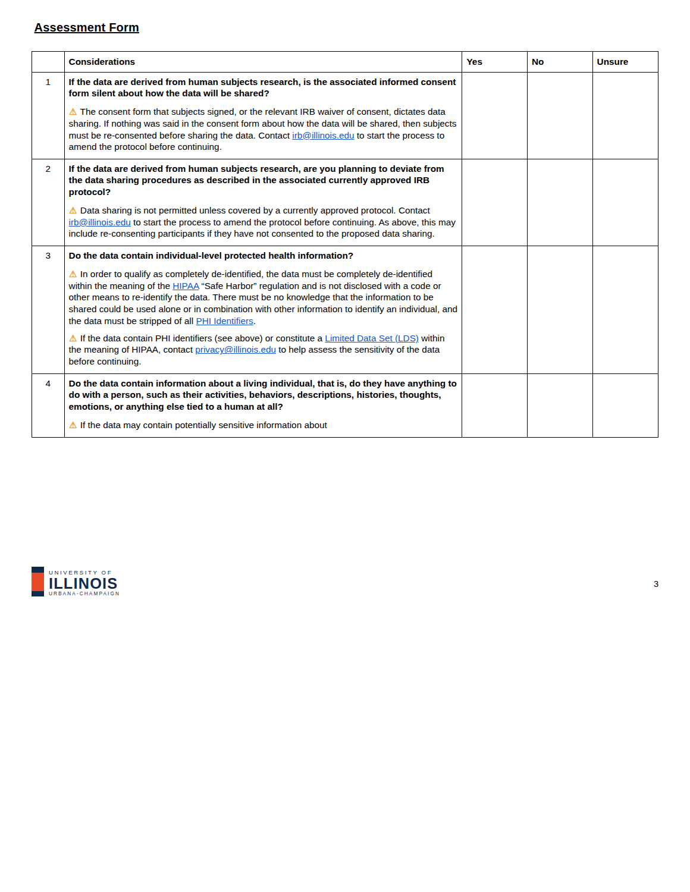Assessment Form
| | Considerations | Yes | No | Unsure |
| --- | --- | --- | --- | --- |
| 1 | If the data are derived from human subjects research, is the associated informed consent form silent about how the data will be shared? ⚠ The consent form that subjects signed, or the relevant IRB waiver of consent, dictates data sharing. If nothing was said in the consent form about how the data will be shared, then subjects must be re-consented before sharing the data. Contact irb@illinois.edu to start the process to amend the protocol before continuing. | | | |
| 2 | If the data are derived from human subjects research, are you planning to deviate from the data sharing procedures as described in the associated currently approved IRB protocol? ⚠ Data sharing is not permitted unless covered by a currently approved protocol. Contact irb@illinois.edu to start the process to amend the protocol before continuing. As above, this may include re-consenting participants if they have not consented to the proposed data sharing. | | | |
| 3 | Do the data contain individual-level protected health information? ⚠ In order to qualify as completely de-identified, the data must be completely de-identified within the meaning of the HIPAA “Safe Harbor” regulation and is not disclosed with a code or other means to re-identify the data. There must be no knowledge that the information to be shared could be used alone or in combination with other information to identify an individual, and the data must be stripped of all PHI Identifiers . ⚠ If the data contain PHI identifiers (see above) or constitute a Limited Data Set (LDS) within the meaning of HIPAA, contact privacy@illinois.edu to help assess the sensitivity of the data before continuing. | | | |
| 4 | Do the data contain information about a living individual, that is, do they have anything to do with a person, such as their activities, behaviors, descriptions, histories, thoughts, emotions, or anything else tied to a human at all? ⚠ If the data may contain potentially sensitive information about | | | |
UNIVERSITY OF ILLINOIS URBANA-CHAMPAIGN
3